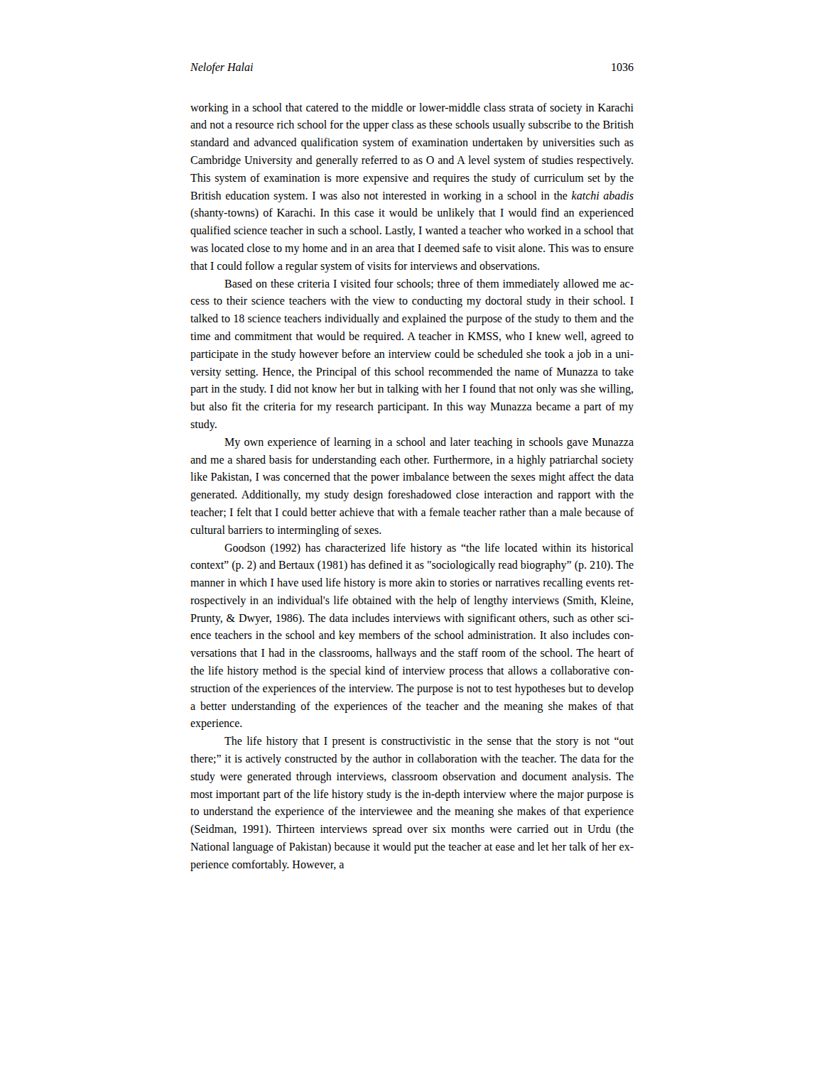Nelofer Halai 1036
working in a school that catered to the middle or lower-middle class strata of society in Karachi and not a resource rich school for the upper class as these schools usually subscribe to the British standard and advanced qualification system of examination undertaken by universities such as Cambridge University and generally referred to as O and A level system of studies respectively. This system of examination is more expensive and requires the study of curriculum set by the British education system. I was also not interested in working in a school in the katchi abadis (shanty-towns) of Karachi. In this case it would be unlikely that I would find an experienced qualified science teacher in such a school. Lastly, I wanted a teacher who worked in a school that was located close to my home and in an area that I deemed safe to visit alone. This was to ensure that I could follow a regular system of visits for interviews and observations.
Based on these criteria I visited four schools; three of them immediately allowed me access to their science teachers with the view to conducting my doctoral study in their school. I talked to 18 science teachers individually and explained the purpose of the study to them and the time and commitment that would be required. A teacher in KMSS, who I knew well, agreed to participate in the study however before an interview could be scheduled she took a job in a university setting. Hence, the Principal of this school recommended the name of Munazza to take part in the study. I did not know her but in talking with her I found that not only was she willing, but also fit the criteria for my research participant. In this way Munazza became a part of my study.
My own experience of learning in a school and later teaching in schools gave Munazza and me a shared basis for understanding each other. Furthermore, in a highly patriarchal society like Pakistan, I was concerned that the power imbalance between the sexes might affect the data generated. Additionally, my study design foreshadowed close interaction and rapport with the teacher; I felt that I could better achieve that with a female teacher rather than a male because of cultural barriers to intermingling of sexes.
Goodson (1992) has characterized life history as “the life located within its historical context” (p. 2) and Bertaux (1981) has defined it as "sociologically read biography” (p. 210). The manner in which I have used life history is more akin to stories or narratives recalling events retrospectively in an individual's life obtained with the help of lengthy interviews (Smith, Kleine, Prunty, & Dwyer, 1986). The data includes interviews with significant others, such as other science teachers in the school and key members of the school administration. It also includes conversations that I had in the classrooms, hallways and the staff room of the school. The heart of the life history method is the special kind of interview process that allows a collaborative construction of the experiences of the interview. The purpose is not to test hypotheses but to develop a better understanding of the experiences of the teacher and the meaning she makes of that experience.
The life history that I present is constructivistic in the sense that the story is not “out there;” it is actively constructed by the author in collaboration with the teacher. The data for the study were generated through interviews, classroom observation and document analysis. The most important part of the life history study is the in-depth interview where the major purpose is to understand the experience of the interviewee and the meaning she makes of that experience (Seidman, 1991). Thirteen interviews spread over six months were carried out in Urdu (the National language of Pakistan) because it would put the teacher at ease and let her talk of her experience comfortably. However, a